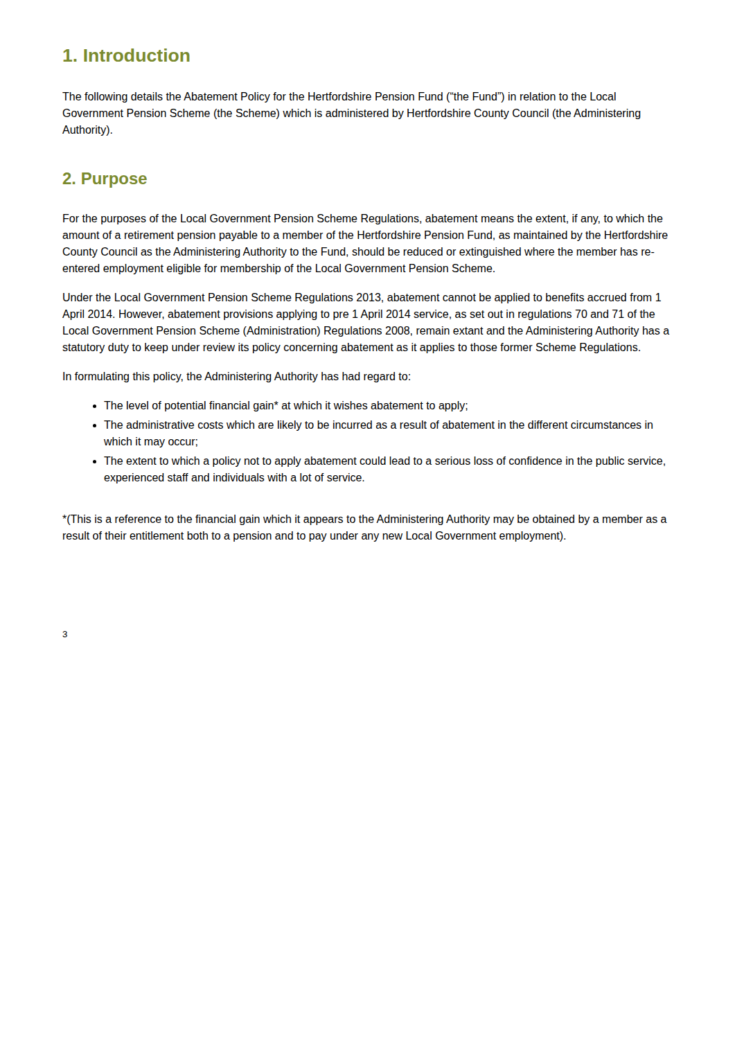1. Introduction
The following details the Abatement Policy for the Hertfordshire Pension Fund (“the Fund”) in relation to the Local Government Pension Scheme (the Scheme) which is administered by Hertfordshire County Council (the Administering Authority).
2. Purpose
For the purposes of the Local Government Pension Scheme Regulations, abatement means the extent, if any, to which the amount of a retirement pension payable to a member of the Hertfordshire Pension Fund, as maintained by the Hertfordshire County Council as the Administering Authority to the Fund, should be reduced or extinguished where the member has re-entered employment eligible for membership of the Local Government Pension Scheme.
Under the Local Government Pension Scheme Regulations 2013, abatement cannot be applied to benefits accrued from 1 April 2014. However, abatement provisions applying to pre 1 April 2014 service, as set out in regulations 70 and 71 of the Local Government Pension Scheme (Administration) Regulations 2008, remain extant and the Administering Authority has a statutory duty to keep under review its policy concerning abatement as it applies to those former Scheme Regulations.
In formulating this policy, the Administering Authority has had regard to:
The level of potential financial gain* at which it wishes abatement to apply;
The administrative costs which are likely to be incurred as a result of abatement in the different circumstances in which it may occur;
The extent to which a policy not to apply abatement could lead to a serious loss of confidence in the public service, experienced staff and individuals with a lot of service.
*(This is a reference to the financial gain which it appears to the Administering Authority may be obtained by a member as a result of their entitlement both to a pension and to pay under any new Local Government employment).
3